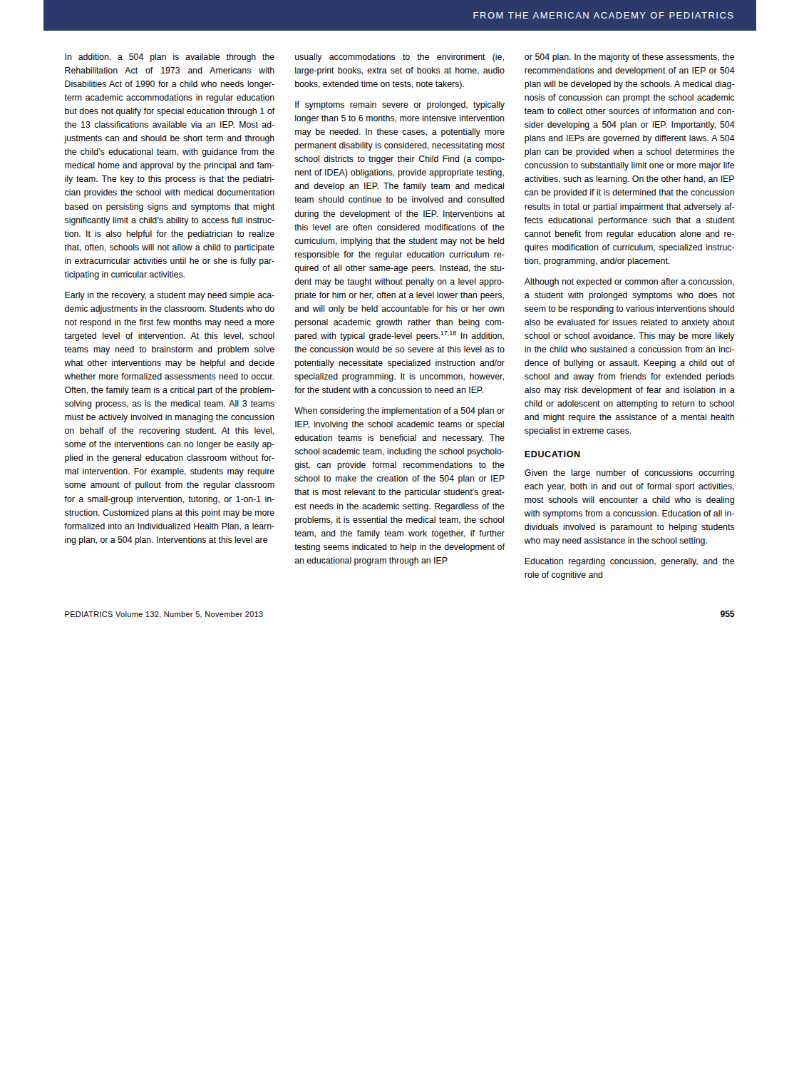FROM THE AMERICAN ACADEMY OF PEDIATRICS
In addition, a 504 plan is available through the Rehabilitation Act of 1973 and Americans with Disabilities Act of 1990 for a child who needs longer-term academic accommodations in regular education but does not qualify for special education through 1 of the 13 classifications available via an IEP. Most adjustments can and should be short term and through the child’s educational team, with guidance from the medical home and approval by the principal and family team. The key to this process is that the pediatrician provides the school with medical documentation based on persisting signs and symptoms that might significantly limit a child’s ability to access full instruction. It is also helpful for the pediatrician to realize that, often, schools will not allow a child to participate in extracurricular activities until he or she is fully participating in curricular activities.
Early in the recovery, a student may need simple academic adjustments in the classroom. Students who do not respond in the first few months may need a more targeted level of intervention. At this level, school teams may need to brainstorm and problem solve what other interventions may be helpful and decide whether more formalized assessments need to occur. Often, the family team is a critical part of the problem-solving process, as is the medical team. All 3 teams must be actively involved in managing the concussion on behalf of the recovering student. At this level, some of the interventions can no longer be easily applied in the general education classroom without formal intervention. For example, students may require some amount of pullout from the regular classroom for a small-group intervention, tutoring, or 1-on-1 instruction. Customized plans at this point may be more formalized into an Individualized Health Plan, a learning plan, or a 504 plan. Interventions at this level are
usually accommodations to the environment (ie, large-print books, extra set of books at home, audio books, extended time on tests, note takers).
If symptoms remain severe or prolonged, typically longer than 5 to 6 months, more intensive intervention may be needed. In these cases, a potentially more permanent disability is considered, necessitating most school districts to trigger their Child Find (a component of IDEA) obligations, provide appropriate testing, and develop an IEP. The family team and medical team should continue to be involved and consulted during the development of the IEP. Interventions at this level are often considered modifications of the curriculum, implying that the student may not be held responsible for the regular education curriculum required of all other same-age peers. Instead, the student may be taught without penalty on a level appropriate for him or her, often at a level lower than peers, and will only be held accountable for his or her own personal academic growth rather than being compared with typical grade-level peers.17,18 In addition, the concussion would be so severe at this level as to potentially necessitate specialized instruction and/or specialized programming. It is uncommon, however, for the student with a concussion to need an IEP.
When considering the implementation of a 504 plan or IEP, involving the school academic teams or special education teams is beneficial and necessary. The school academic team, including the school psychologist, can provide formal recommendations to the school to make the creation of the 504 plan or IEP that is most relevant to the particular student’s greatest needs in the academic setting. Regardless of the problems, it is essential the medical team, the school team, and the family team work together, if further testing seems indicated to help in the development of an educational program through an IEP
or 504 plan. In the majority of these assessments, the recommendations and development of an IEP or 504 plan will be developed by the schools. A medical diagnosis of concussion can prompt the school academic team to collect other sources of information and consider developing a 504 plan or IEP. Importantly, 504 plans and IEPs are governed by different laws. A 504 plan can be provided when a school determines the concussion to substantially limit one or more major life activities, such as learning. On the other hand, an IEP can be provided if it is determined that the concussion results in total or partial impairment that adversely affects educational performance such that a student cannot benefit from regular education alone and requires modification of curriculum, specialized instruction, programming, and/or placement.
Although not expected or common after a concussion, a student with prolonged symptoms who does not seem to be responding to various interventions should also be evaluated for issues related to anxiety about school or school avoidance. This may be more likely in the child who sustained a concussion from an incidence of bullying or assault. Keeping a child out of school and away from friends for extended periods also may risk development of fear and isolation in a child or adolescent on attempting to return to school and might require the assistance of a mental health specialist in extreme cases.
Education
Given the large number of concussions occurring each year, both in and out of formal sport activities, most schools will encounter a child who is dealing with symptoms from a concussion. Education of all individuals involved is paramount to helping students who may need assistance in the school setting.
Education regarding concussion, generally, and the role of cognitive and
PEDIATRICS Volume 132, Number 5, November 2013
955